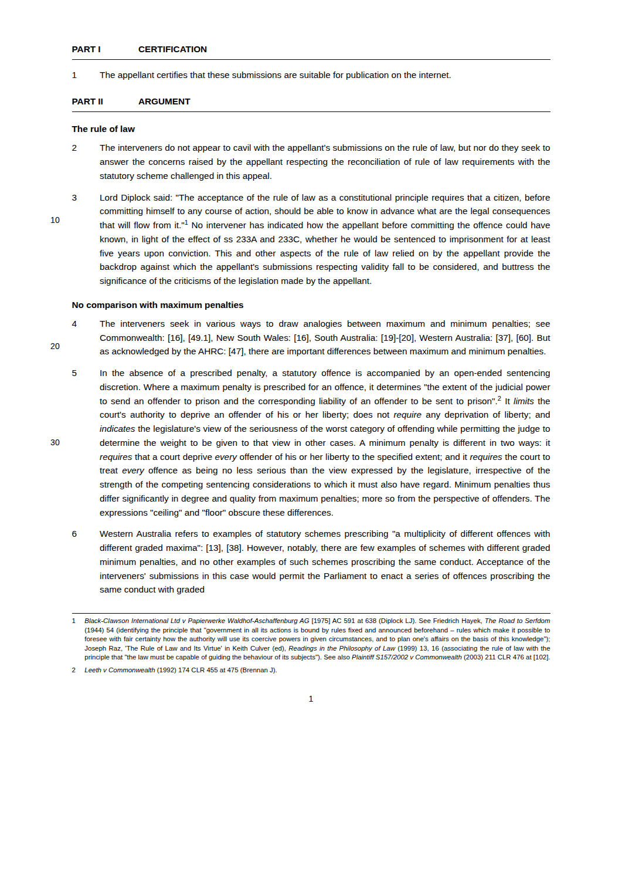PART I CERTIFICATION
The appellant certifies that these submissions are suitable for publication on the internet.
PART II ARGUMENT
The rule of law
The interveners do not appear to cavil with the appellant's submissions on the rule of law, but nor do they seek to answer the concerns raised by the appellant respecting the reconciliation of rule of law requirements with the statutory scheme challenged in this appeal.
10 Lord Diplock said: "The acceptance of the rule of law as a constitutional principle requires that a citizen, before committing himself to any course of action, should be able to know in advance what are the legal consequences that will flow from it."1 No intervener has indicated how the appellant before committing the offence could have known, in light of the effect of ss 233A and 233C, whether he would be sentenced to imprisonment for at least five years upon conviction. This and other aspects of the rule of law relied on by the appellant provide the backdrop against which the appellant's submissions respecting validity fall to be considered, and buttress the significance of the criticisms of the legislation made by the appellant.
No comparison with maximum penalties
The interveners seek in various ways to draw analogies between maximum and minimum penalties; see Commonwealth: [16], [49.1], New South Wales: [16], South Australia: [19]-[20], Western Australia: [37], [60]. But as acknowledged by the AHRC: [47], there are important 20differences between maximum and minimum penalties.
In the absence of a prescribed penalty, a statutory offence is accompanied by an open-ended sentencing discretion. Where a maximum penalty is prescribed for an offence, it determines "the extent of the judicial power to send an offender to prison and the corresponding liability of an offender to be sent to prison".2 It limits the court's authority to deprive an offender of his or her liberty; does not require any deprivation of liberty; and indicates the legislature's view of the seriousness of the worst category of offending while permitting the judge to determine the weight to be given to that view in other cases. A minimum penalty is different in two ways: it requires that a court deprive every offender of his or her liberty to the specified extent; and it requires the court to treat every offence as being no less serious than the view expressed by the legislature, irrespective 30of the strength of the competing sentencing considerations to which it must also have regard. Minimum penalties thus differ significantly in degree and quality from maximum penalties; more so from the perspective of offenders. The expressions "ceiling" and "floor" obscure these differences.
Western Australia refers to examples of statutory schemes prescribing "a multiplicity of different offences with different graded maxima": [13], [38]. However, notably, there are few examples of schemes with different graded minimum penalties, and no other examples of such schemes proscribing the same conduct. Acceptance of the interveners' submissions in this case would permit the Parliament to enact a series of offences proscribing the same conduct with graded
Black-Clawson International Ltd v Papierwerke Waldhof-Aschaffenburg AG [1975] AC 591 at 638 (Diplock LJ). See Friedrich Hayek, The Road to Serfdom (1944) 54 (identifying the principle that "government in all its actions is bound by rules fixed and announced beforehand – rules which make it possible to foresee with fair certainty how the authority will use its coercive powers in given circumstances, and to plan one's affairs on the basis of this knowledge"); Joseph Raz, 'The Rule of Law and Its Virtue' in Keith Culver (ed), Readings in the Philosophy of Law (1999) 13, 16 (associating the rule of law with the principle that "the law must be capable of guiding the behaviour of its subjects"). See also Plaintiff S157/2002 v Commonwealth (2003) 211 CLR 476 at [102].
Leeth v Commonwealth (1992) 174 CLR 455 at 475 (Brennan J).
1